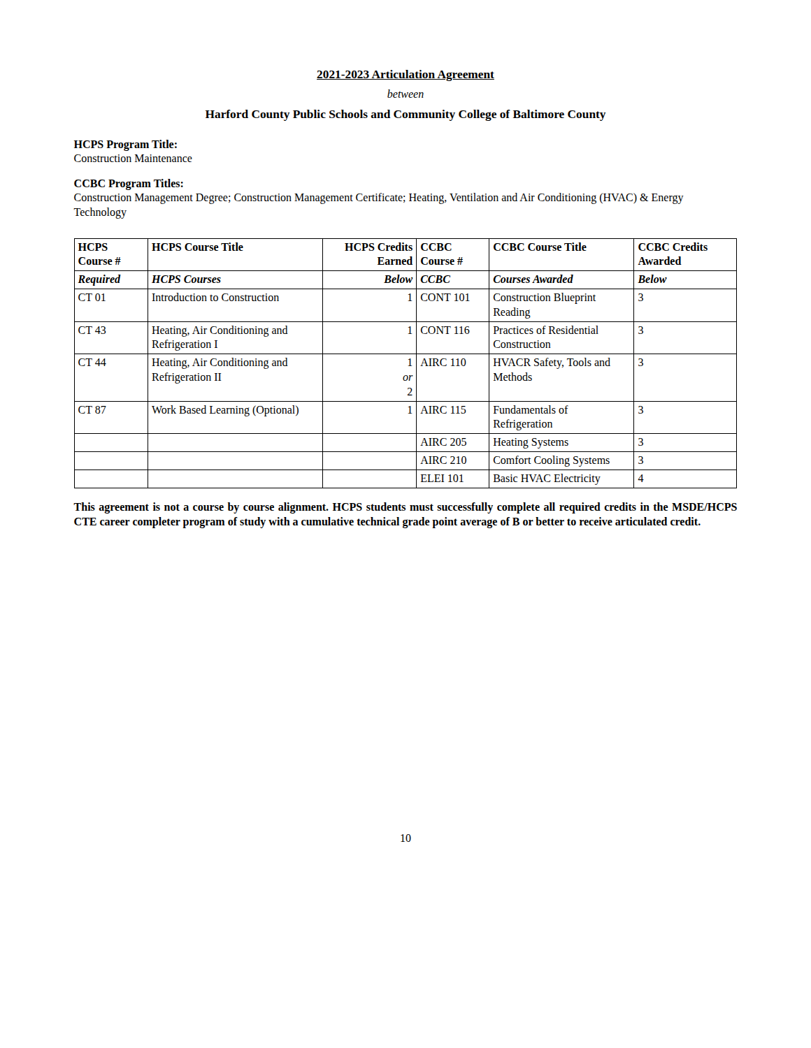2021-2023 Articulation Agreement
between
Harford County Public Schools and Community College of Baltimore County
HCPS Program Title:
Construction Maintenance
CCBC Program Titles:
Construction Management Degree; Construction Management Certificate; Heating, Ventilation and Air Conditioning (HVAC) & Energy Technology
| HCPS Course # | HCPS Course Title | HCPS Credits Earned | CCBC Course # | CCBC Course Title | CCBC Credits Awarded |
| --- | --- | --- | --- | --- | --- |
| Required | HCPS Courses | Below | CCBC | Courses Awarded | Below |
| CT 01 | Introduction to Construction | 1 | CONT 101 | Construction Blueprint Reading | 3 |
| CT 43 | Heating, Air Conditioning and Refrigeration I | 1 | CONT 116 | Practices of Residential Construction | 3 |
| CT 44 | Heating, Air Conditioning and Refrigeration II | 1 or 2 | AIRC 110 | HVACR Safety, Tools and Methods | 3 |
| CT 87 | Work Based Learning (Optional) | 1 | AIRC 115 | Fundamentals of Refrigeration | 3 |
| | | | AIRC 205 | Heating Systems | 3 |
| | | | AIRC 210 | Comfort Cooling Systems | 3 |
| | | | ELEI 101 | Basic HVAC Electricity | 4 |
This agreement is not a course by course alignment. HCPS students must successfully complete all required credits in the MSDE/HCPS CTE career completer program of study with a cumulative technical grade point average of B or better to receive articulated credit.
10